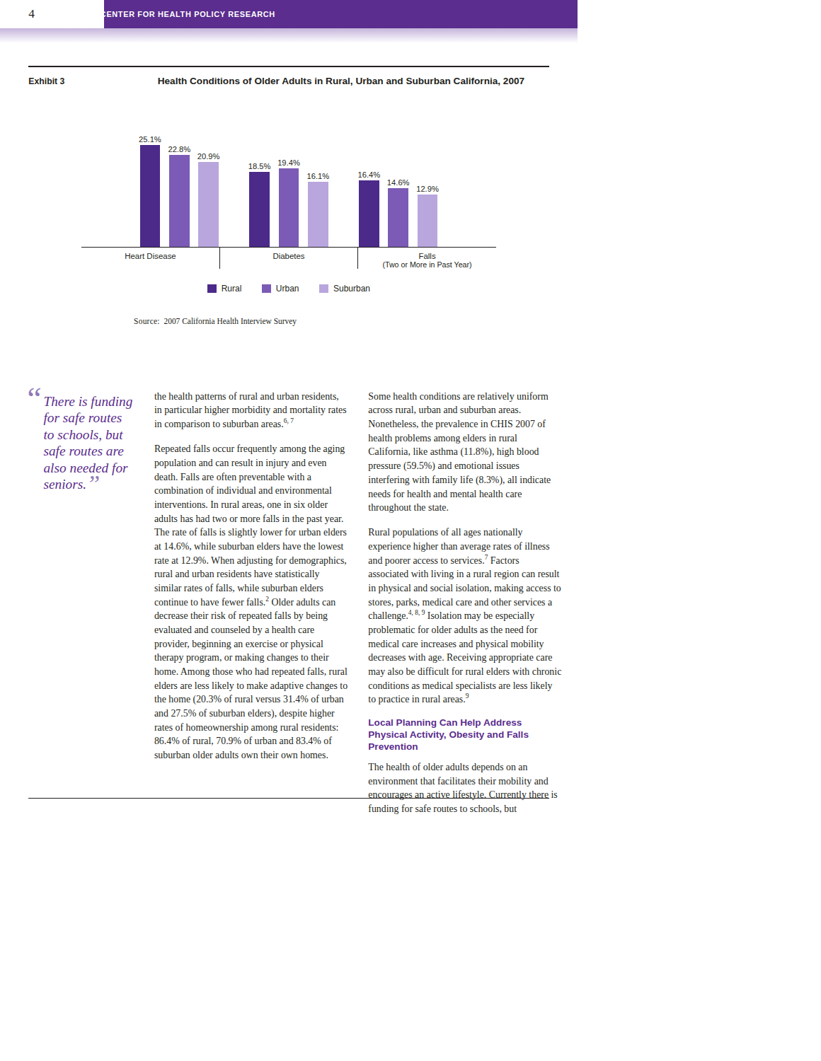4
UCLA Center for Health Policy Research
Exhibit 3
Health Conditions of Older Adults in Rural, Urban and Suburban California, 2007
25.1%
22.8%
20.9%
18.5%
19.4%
16.1%
16.4%
14.6%
12.9%
Heart Disease
Diabetes
Falls(Two or More in Past Year)
Rural
Urban
Suburban
Source: 2007 California Health Interview Survey
“
There is funding for safe routes to schools, but safe routes are also needed for seniors.”
the health patterns of rural and urban residents, in particular higher morbidity and mortality rates in comparison to suburban areas.6, 7
Repeated falls occur frequently among the aging population and can result in injury and even death. Falls are often preventable with a combination of individual and environmental interventions. In rural areas, one in six older adults has had two or more falls in the past year. The rate of falls is slightly lower for urban elders at 14.6%, while suburban elders have the lowest rate at 12.9%. When adjusting for demographics, rural and urban residents have statistically similar rates of falls, while suburban elders continue to have fewer falls.2 Older adults can decrease their risk of repeated falls by being evaluated and counseled by a health care provider, beginning an exercise or physical therapy program, or making changes to their home. Among those who had repeated falls, rural elders are less likely to make adaptive changes to the home (20.3% of rural versus 31.4% of urban and 27.5% of suburban elders), despite higher rates of homeownership among rural residents: 86.4% of rural, 70.9% of urban and 83.4% of suburban older adults own their own homes.
Some health conditions are relatively uniform across rural, urban and suburban areas. Nonetheless, the prevalence in CHIS 2007 of health problems among elders in rural California, like asthma (11.8%), high blood pressure (59.5%) and emotional issues interfering with family life (8.3%), all indicate needs for health and mental health care throughout the state.
Rural populations of all ages nationally experience higher than average rates of illness and poorer access to services.7 Factors associated with living in a rural region can result in physical and social isolation, making access to stores, parks, medical care and other services a challenge.4, 8, 9 Isolation may be especially problematic for older adults as the need for medical care increases and physical mobility decreases with age. Receiving appropriate care may also be difficult for rural elders with chronic conditions as medical specialists are less likely to practice in rural areas.9
Local Planning Can Help Address Physical Activity, Obesity and Falls Prevention
The health of older adults depends on an environment that facilitates their mobility and encourages an active lifestyle. Currently there is funding for safe routes to schools, but